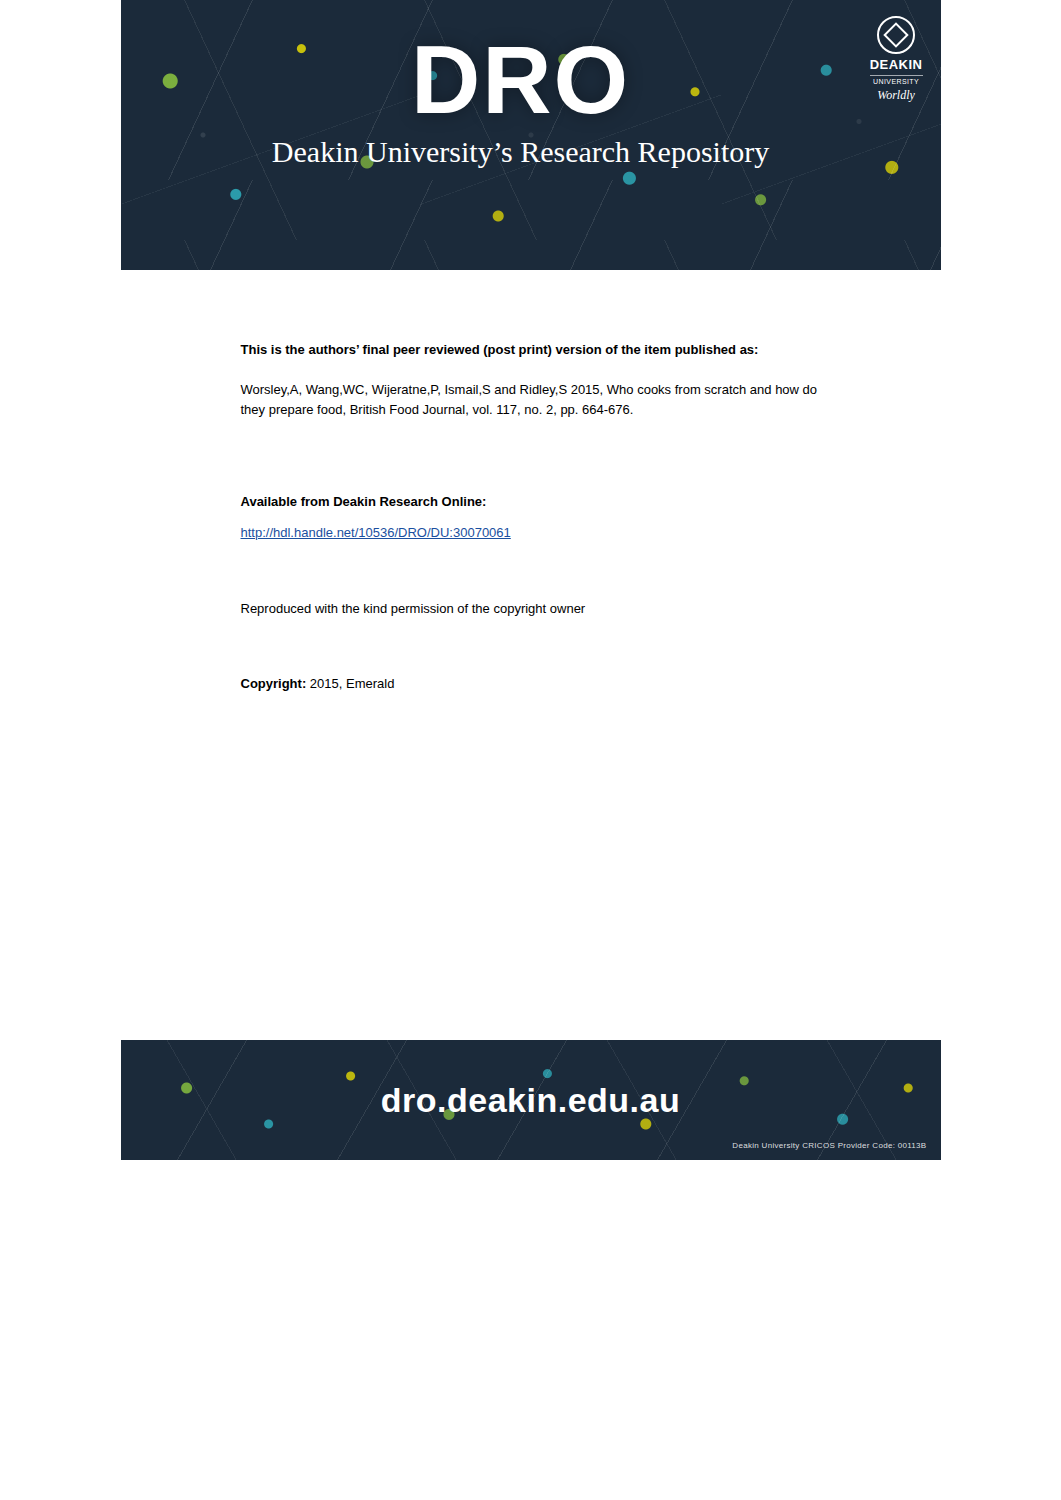DEAKIN
UNIVERSITY
Worldly
DRO
Deakin University’s Research Repository
This is the authors’ final peer reviewed (post print) version of the item published as:
Worsley,A, Wang,WC, Wijeratne,P, Ismail,S and Ridley,S 2015, Who cooks from scratch and how do they prepare food, British Food Journal, vol. 117, no. 2, pp. 664-676.
Available from Deakin Research Online:
http://hdl.handle.net/10536/DRO/DU:30070061
Reproduced with the kind permission of the copyright owner
Copyright: 2015, Emerald
dro. deakin. edu. au
Deakin University CRICOS Provider Code: 00113B